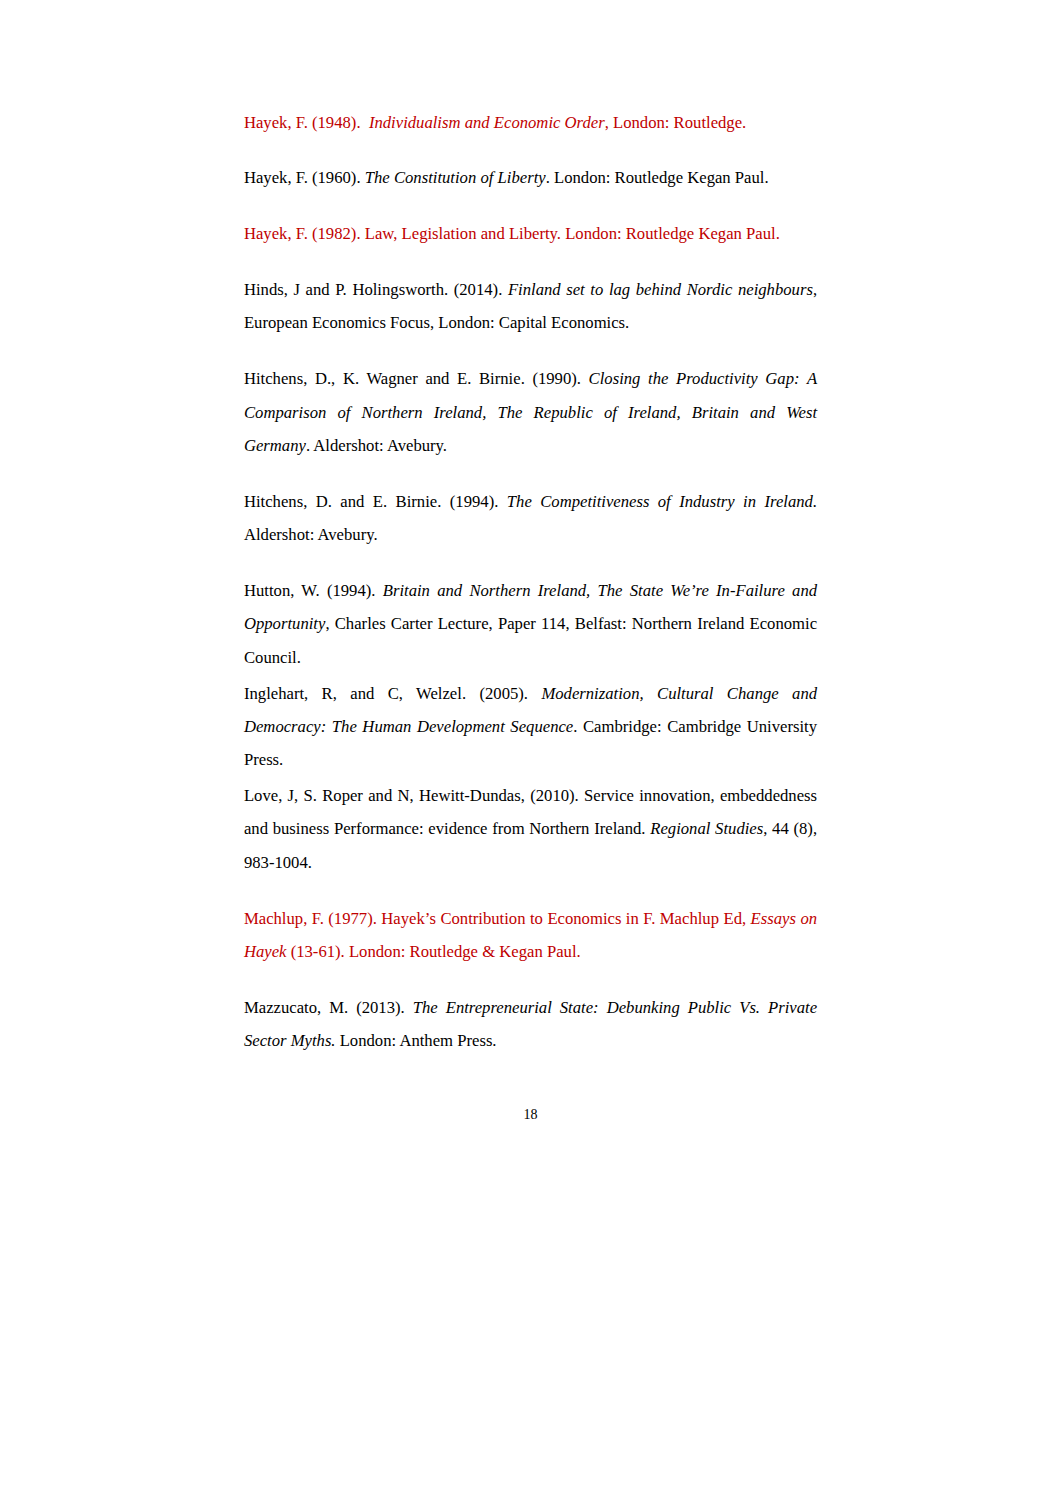Hayek, F. (1948). Individualism and Economic Order, London: Routledge.
Hayek, F. (1960). The Constitution of Liberty. London: Routledge Kegan Paul.
Hayek, F. (1982). Law, Legislation and Liberty. London: Routledge Kegan Paul.
Hinds, J and P. Holingsworth. (2014). Finland set to lag behind Nordic neighbours, European Economics Focus, London: Capital Economics.
Hitchens, D., K. Wagner and E. Birnie. (1990). Closing the Productivity Gap: A Comparison of Northern Ireland, The Republic of Ireland, Britain and West Germany. Aldershot: Avebury.
Hitchens, D. and E. Birnie. (1994). The Competitiveness of Industry in Ireland. Aldershot: Avebury.
Hutton, W. (1994). Britain and Northern Ireland, The State We’re In-Failure and Opportunity, Charles Carter Lecture, Paper 114, Belfast: Northern Ireland Economic Council.
Inglehart, R, and C, Welzel. (2005). Modernization, Cultural Change and Democracy: The Human Development Sequence. Cambridge: Cambridge University Press.
Love, J, S. Roper and N, Hewitt-Dundas, (2010). Service innovation, embeddedness and business Performance: evidence from Northern Ireland. Regional Studies, 44 (8), 983-1004.
Machlup, F. (1977). Hayek’s Contribution to Economics in F. Machlup Ed, Essays on Hayek (13-61). London: Routledge & Kegan Paul.
Mazzucato, M. (2013). The Entrepreneurial State: Debunking Public Vs. Private Sector Myths. London: Anthem Press.
18